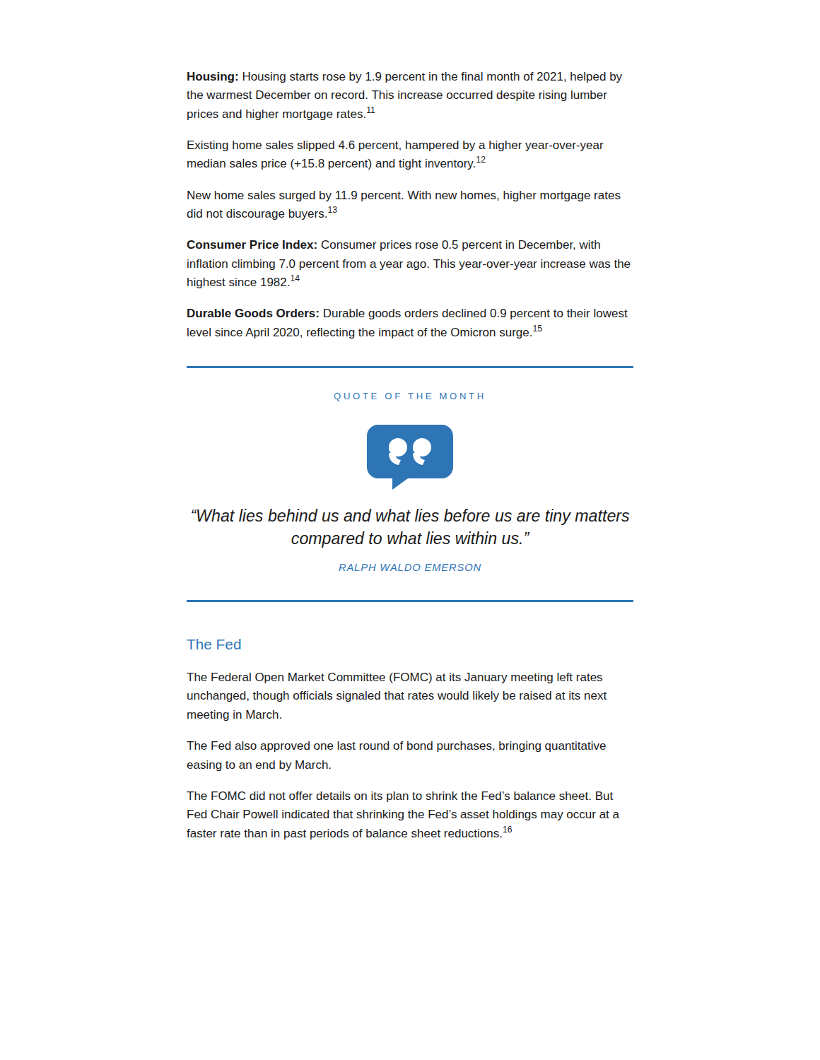Housing: Housing starts rose by 1.9 percent in the final month of 2021, helped by the warmest December on record. This increase occurred despite rising lumber prices and higher mortgage rates.11
Existing home sales slipped 4.6 percent, hampered by a higher year-over-year median sales price (+15.8 percent) and tight inventory.12
New home sales surged by 11.9 percent. With new homes, higher mortgage rates did not discourage buyers.13
Consumer Price Index: Consumer prices rose 0.5 percent in December, with inflation climbing 7.0 percent from a year ago. This year-over-year increase was the highest since 1982.14
Durable Goods Orders: Durable goods orders declined 0.9 percent to their lowest level since April 2020, reflecting the impact of the Omicron surge.15
Quote of the Month
“What lies behind us and what lies before us are tiny matters compared to what lies within us.”
RALPH WALDO EMERSON
The Fed
The Federal Open Market Committee (FOMC) at its January meeting left rates unchanged, though officials signaled that rates would likely be raised at its next meeting in March.
The Fed also approved one last round of bond purchases, bringing quantitative easing to an end by March.
The FOMC did not offer details on its plan to shrink the Fed’s balance sheet. But Fed Chair Powell indicated that shrinking the Fed’s asset holdings may occur at a faster rate than in past periods of balance sheet reductions.16